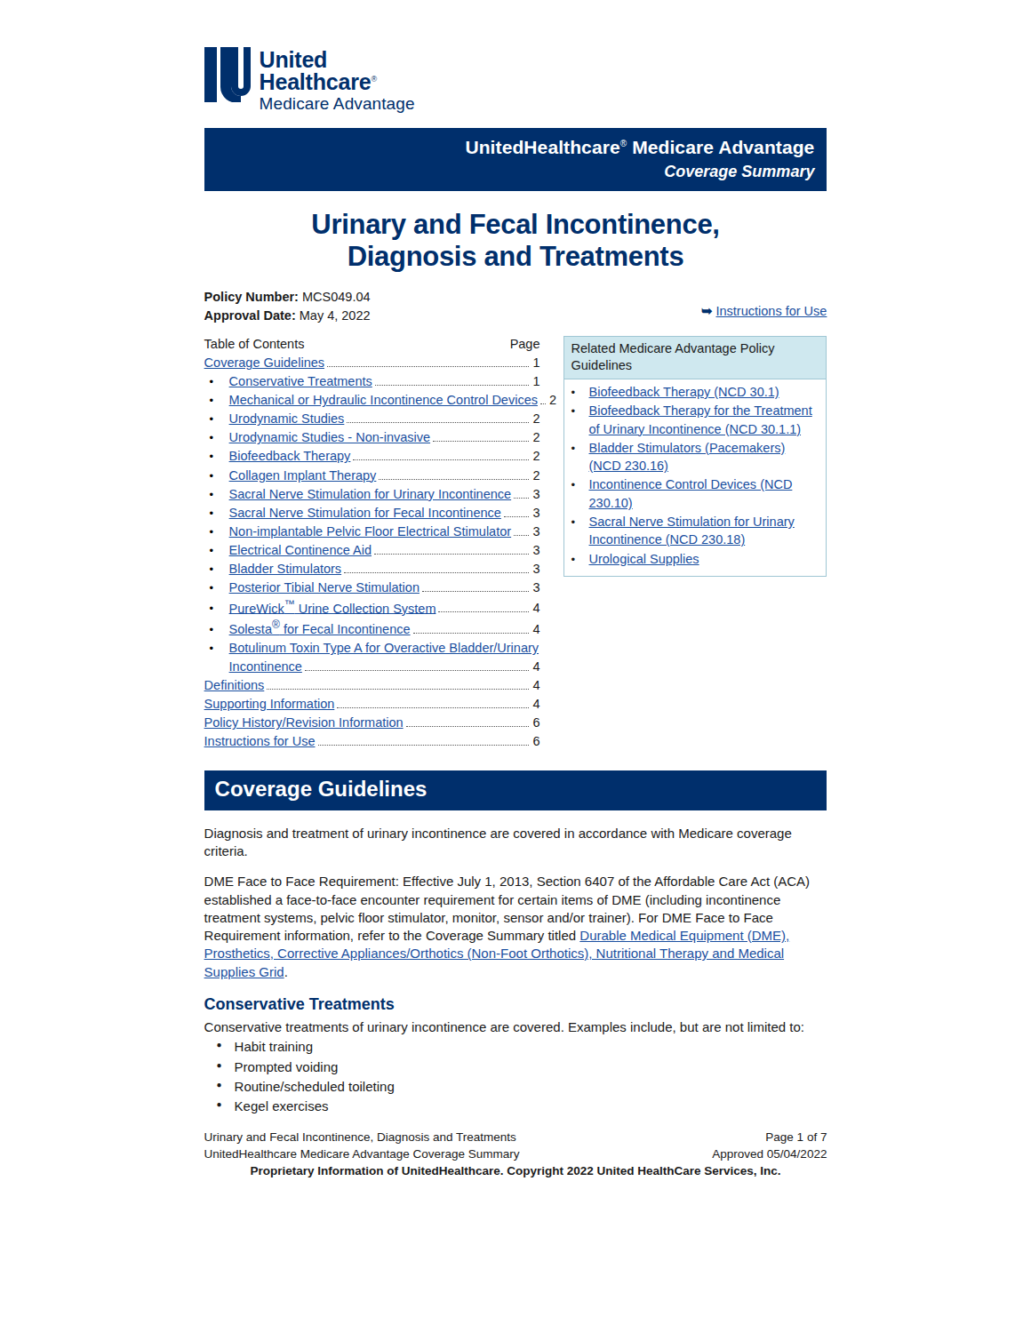United Healthcare® Medicare Advantage
UnitedHealthcare® Medicare Advantage
Coverage Summary
Urinary and Fecal Incontinence,
Diagnosis and Treatments
Policy Number: MCS049.04
Approval Date: May 4, 2022
➥Instructions for Use
Table of Contents Page
Coverage Guidelines 1
Conservative Treatments 1
Mechanical or Hydraulic Incontinence Control Devices 2
Urodynamic Studies 2
Urodynamic Studies - Non-invasive 2
Biofeedback Therapy 2
Collagen Implant Therapy 2
Sacral Nerve Stimulation for Urinary Incontinence 3
Sacral Nerve Stimulation for Fecal Incontinence 3
Non-implantable Pelvic Floor Electrical Stimulator 3
Electrical Continence Aid 3
Bladder Stimulators 3
Posterior Tibial Nerve Stimulation 3
PureWick™ Urine Collection System 4
Solesta® for Fecal Incontinence 4
Botulinum Toxin Type A for Overactive Bladder/Urinary
Incontinence 4
Definitions 4
Supporting Information 4
Policy History/Revision Information 6
Instructions for Use 6
Related Medicare Advantage Policy Guidelines
Biofeedback Therapy (NCD 30.1)
Biofeedback Therapy for the Treatment of Urinary Incontinence (NCD 30.1.1)
Bladder Stimulators (Pacemakers) (NCD 230.16)
Incontinence Control Devices (NCD 230.10)
Sacral Nerve Stimulation for Urinary Incontinence (NCD 230.18)
Urological Supplies
Coverage Guidelines
Diagnosis and treatment of urinary incontinence are covered in accordance with Medicare coverage criteria.
DME Face to Face Requirement: Effective July 1, 2013, Section 6407 of the Affordable Care Act (ACA) established a face-to-face encounter requirement for certain items of DME (including incontinence treatment systems, pelvic floor stimulator, monitor, sensor and/or trainer). For DME Face to Face Requirement information, refer to the Coverage Summary titled Durable Medical Equipment (DME), Prosthetics, Corrective Appliances/Orthotics (Non-Foot Orthotics), Nutritional Therapy and Medical Supplies Grid.
Conservative Treatments
Conservative treatments of urinary incontinence are covered. Examples include, but are not limited to:
Habit training
Prompted voiding
Routine/scheduled toileting
Kegel exercises
Urinary and Fecal Incontinence, Diagnosis and Treatments
UnitedHealthcare Medicare Advantage Coverage Summary
Page 1 of 7
Approved 05/04/2022
Proprietary Information of UnitedHealthcare. Copyright 2022 United HealthCare Services, Inc.